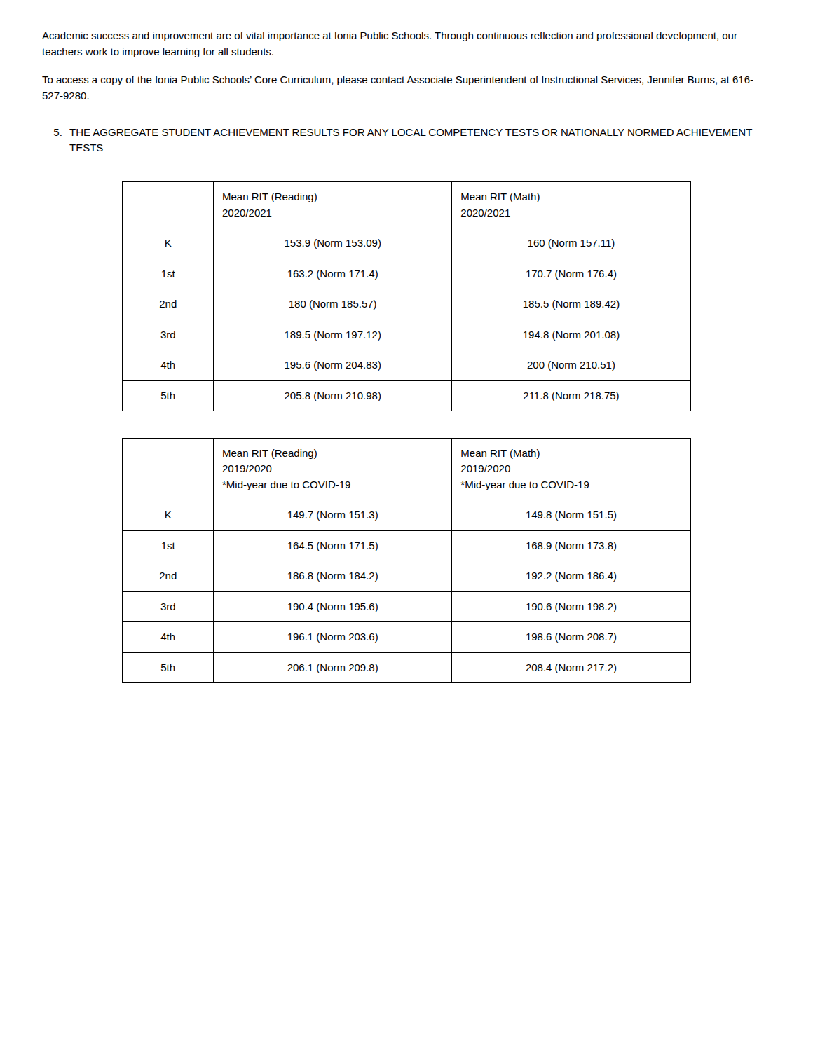Academic success and improvement are of vital importance at Ionia Public Schools. Through continuous reflection and professional development, our teachers work to improve learning for all students.
To access a copy of the Ionia Public Schools’ Core Curriculum, please contact Associate Superintendent of Instructional Services, Jennifer Burns, at 616-527-9280.
THE AGGREGATE STUDENT ACHIEVEMENT RESULTS FOR ANY LOCAL COMPETENCY TESTS OR NATIONALLY NORMED ACHIEVEMENT TESTS
| | Mean RIT (Reading) 2020/2021 | Mean RIT (Math) 2020/2021 |
| --- | --- | --- |
| K | 153.9 (Norm 153.09) | 160 (Norm 157.11) |
| 1st | 163.2 (Norm 171.4) | 170.7 (Norm 176.4) |
| 2nd | 180 (Norm 185.57) | 185.5 (Norm 189.42) |
| 3rd | 189.5 (Norm 197.12) | 194.8 (Norm 201.08) |
| 4th | 195.6 (Norm 204.83) | 200 (Norm 210.51) |
| 5th | 205.8 (Norm 210.98) | 211.8 (Norm 218.75) |
| | Mean RIT (Reading) 2019/2020 *Mid-year due to COVID-19 | Mean RIT (Math) 2019/2020 *Mid-year due to COVID-19 |
| --- | --- | --- |
| K | 149.7 (Norm 151.3) | 149.8 (Norm 151.5) |
| 1st | 164.5 (Norm 171.5) | 168.9 (Norm 173.8) |
| 2nd | 186.8 (Norm 184.2) | 192.2 (Norm 186.4) |
| 3rd | 190.4 (Norm 195.6) | 190.6 (Norm 198.2) |
| 4th | 196.1 (Norm 203.6) | 198.6 (Norm 208.7) |
| 5th | 206.1 (Norm 209.8) | 208.4 (Norm 217.2) |